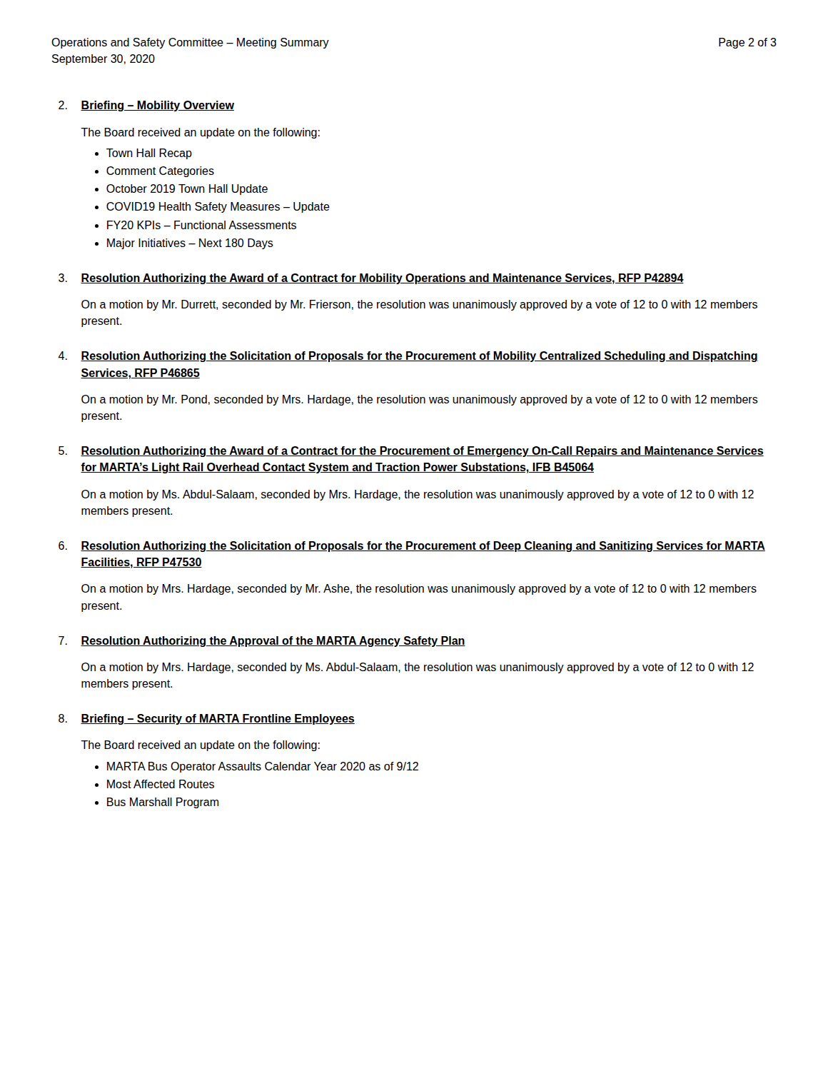Operations and Safety Committee – Meeting Summary
September 30, 2020
Page 2 of 3
Briefing – Mobility Overview
The Board received an update on the following:
Town Hall Recap
Comment Categories
October 2019 Town Hall Update
COVID19 Health Safety Measures – Update
FY20 KPIs – Functional Assessments
Major Initiatives – Next 180 Days
Resolution Authorizing the Award of a Contract for Mobility Operations and Maintenance Services, RFP P42894
On a motion by Mr. Durrett, seconded by Mr. Frierson, the resolution was unanimously approved by a vote of 12 to 0 with 12 members present.
Resolution Authorizing the Solicitation of Proposals for the Procurement of Mobility Centralized Scheduling and Dispatching Services, RFP P46865
On a motion by Mr. Pond, seconded by Mrs. Hardage, the resolution was unanimously approved by a vote of 12 to 0 with 12 members present.
Resolution Authorizing the Award of a Contract for the Procurement of Emergency On-Call Repairs and Maintenance Services for MARTA’s Light Rail Overhead Contact System and Traction Power Substations, IFB B45064
On a motion by Ms. Abdul-Salaam, seconded by Mrs. Hardage, the resolution was unanimously approved by a vote of 12 to 0 with 12 members present.
Resolution Authorizing the Solicitation of Proposals for the Procurement of Deep Cleaning and Sanitizing Services for MARTA Facilities, RFP P47530
On a motion by Mrs. Hardage, seconded by Mr. Ashe, the resolution was unanimously approved by a vote of 12 to 0 with 12 members present.
Resolution Authorizing the Approval of the MARTA Agency Safety Plan
On a motion by Mrs. Hardage, seconded by Ms. Abdul-Salaam, the resolution was unanimously approved by a vote of 12 to 0 with 12 members present.
Briefing – Security of MARTA Frontline Employees
The Board received an update on the following:
MARTA Bus Operator Assaults Calendar Year 2020 as of 9/12
Most Affected Routes
Bus Marshall Program